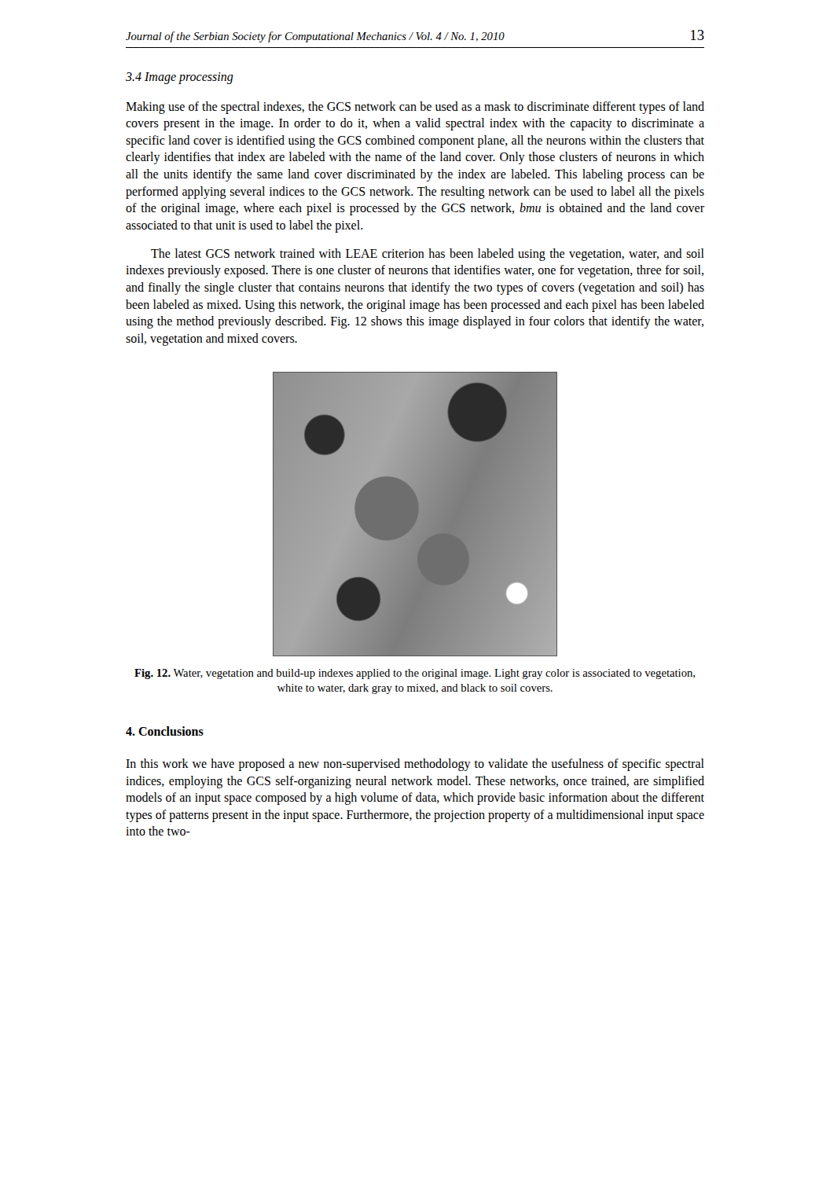Journal of the Serbian Society for Computational Mechanics / Vol. 4 / No. 1, 2010
13
3.4 Image processing
Making use of the spectral indexes, the GCS network can be used as a mask to discriminate different types of land covers present in the image. In order to do it, when a valid spectral index with the capacity to discriminate a specific land cover is identified using the GCS combined component plane, all the neurons within the clusters that clearly identifies that index are labeled with the name of the land cover. Only those clusters of neurons in which all the units identify the same land cover discriminated by the index are labeled. This labeling process can be performed applying several indices to the GCS network. The resulting network can be used to label all the pixels of the original image, where each pixel is processed by the GCS network, bmu is obtained and the land cover associated to that unit is used to label the pixel.
The latest GCS network trained with LEAE criterion has been labeled using the vegetation, water, and soil indexes previously exposed. There is one cluster of neurons that identifies water, one for vegetation, three for soil, and finally the single cluster that contains neurons that identify the two types of covers (vegetation and soil) has been labeled as mixed. Using this network, the original image has been processed and each pixel has been labeled using the method previously described. Fig. 12 shows this image displayed in four colors that identify the water, soil, vegetation and mixed covers.
Fig. 12. Water, vegetation and build-up indexes applied to the original image. Light gray color is associated to vegetation, white to water, dark gray to mixed, and black to soil covers.
4. Conclusions
In this work we have proposed a new non-supervised methodology to validate the usefulness of specific spectral indices, employing the GCS self-organizing neural network model. These networks, once trained, are simplified models of an input space composed by a high volume of data, which provide basic information about the different types of patterns present in the input space. Furthermore, the projection property of a multidimensional input space into the two-